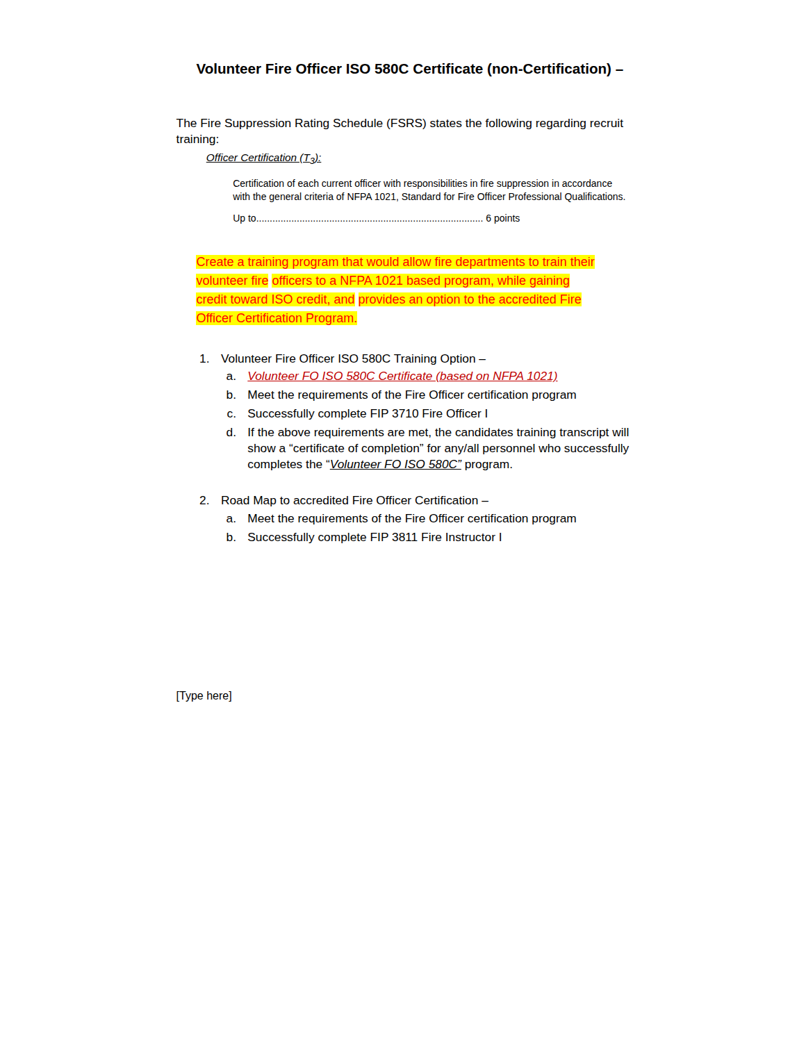Volunteer Fire Officer ISO 580C Certificate (non-Certification) –
The Fire Suppression Rating Schedule (FSRS) states the following regarding recruit training:
Officer Certification (T3):
Certification of each current officer with responsibilities in fire suppression in accordance with the general criteria of NFPA 1021, Standard for Fire Officer Professional Qualifications.
Up to.................................................................................... 6 points
Create a training program that would allow fire departments to train their volunteer fire officers to a NFPA 1021 based program, while gaining credit toward ISO credit, and provides an option to the accredited Fire Officer Certification Program.
Volunteer Fire Officer ISO 580C Training Option –
Volunteer FO ISO 580C Certificate (based on NFPA 1021)
Meet the requirements of the Fire Officer certification program
Successfully complete FIP 3710 Fire Officer I
If the above requirements are met, the candidates training transcript will show a “certificate of completion” for any/all personnel who successfully completes the “Volunteer FO ISO 580C” program.
Road Map to accredited Fire Officer Certification –
Meet the requirements of the Fire Officer certification program
Successfully complete FIP 3811 Fire Instructor I
[Type here]